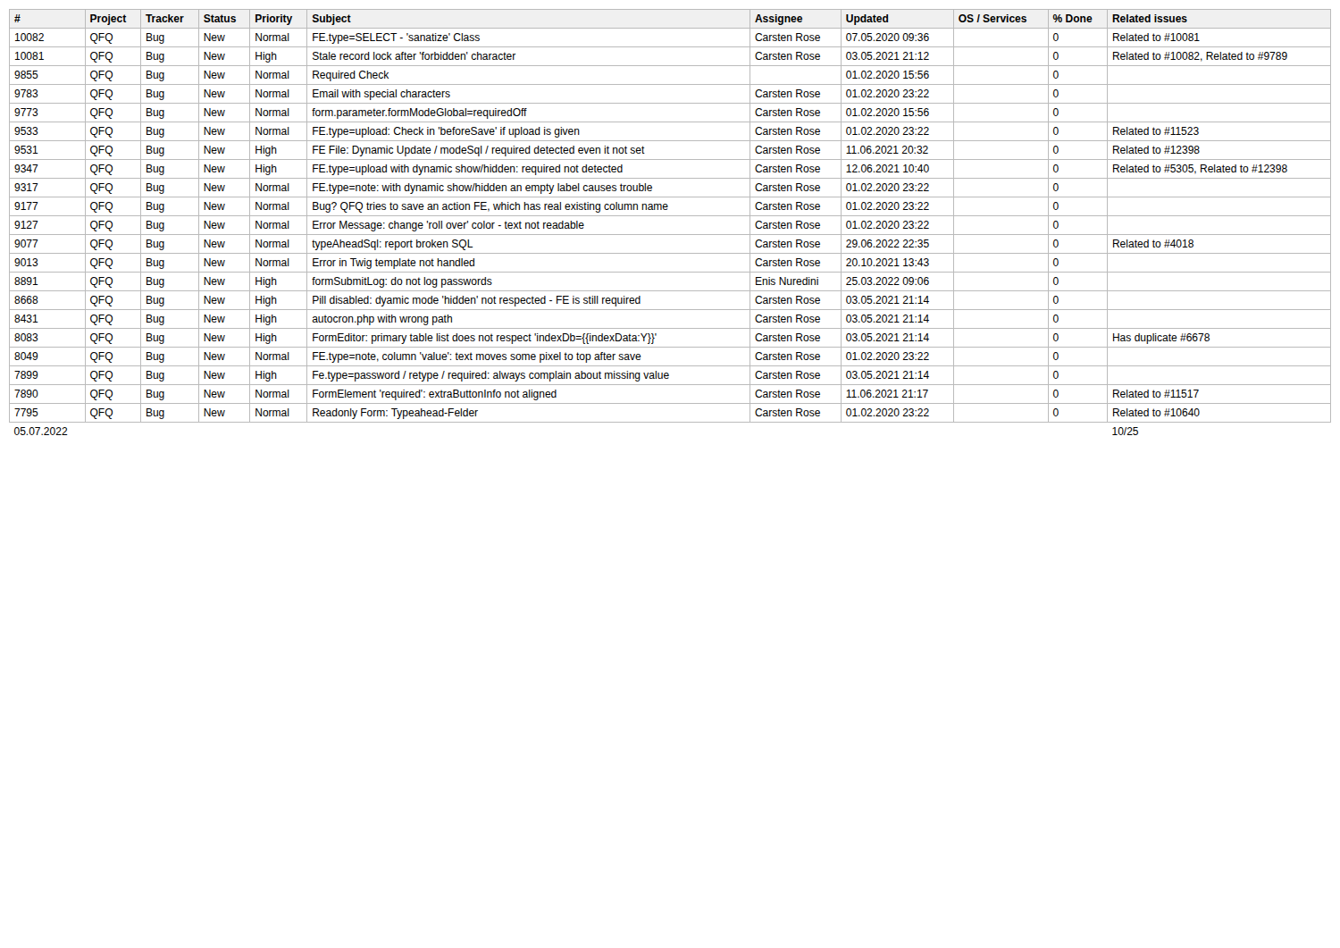| # | Project | Tracker | Status | Priority | Subject | Assignee | Updated | OS / Services | % Done | Related issues |
| --- | --- | --- | --- | --- | --- | --- | --- | --- | --- | --- |
| 10082 | QFQ | Bug | New | Normal | FE.type=SELECT - 'sanatize' Class | Carsten Rose | 07.05.2020 09:36 | | 0 | Related to #10081 |
| 10081 | QFQ | Bug | New | High | Stale record lock after 'forbidden' character | Carsten Rose | 03.05.2021 21:12 | | 0 | Related to #10082, Related to #9789 |
| 9855 | QFQ | Bug | New | Normal | Required Check | | 01.02.2020 15:56 | | 0 | |
| 9783 | QFQ | Bug | New | Normal | Email with special characters | Carsten Rose | 01.02.2020 23:22 | | 0 | |
| 9773 | QFQ | Bug | New | Normal | form.parameter.formModeGlobal=requiredOff | Carsten Rose | 01.02.2020 15:56 | | 0 | |
| 9533 | QFQ | Bug | New | Normal | FE.type=upload: Check in 'beforeSave' if upload is given | Carsten Rose | 01.02.2020 23:22 | | 0 | Related to #11523 |
| 9531 | QFQ | Bug | New | High | FE File: Dynamic Update / modeSql / required detected even it not set | Carsten Rose | 11.06.2021 20:32 | | 0 | Related to #12398 |
| 9347 | QFQ | Bug | New | High | FE.type=upload with dynamic show/hidden: required not detected | Carsten Rose | 12.06.2021 10:40 | | 0 | Related to #5305, Related to #12398 |
| 9317 | QFQ | Bug | New | Normal | FE.type=note: with dynamic show/hidden an empty label causes trouble | Carsten Rose | 01.02.2020 23:22 | | 0 | |
| 9177 | QFQ | Bug | New | Normal | Bug? QFQ tries to save an action FE, which has real existing column name | Carsten Rose | 01.02.2020 23:22 | | 0 | |
| 9127 | QFQ | Bug | New | Normal | Error Message: change 'roll over' color - text not readable | Carsten Rose | 01.02.2020 23:22 | | 0 | |
| 9077 | QFQ | Bug | New | Normal | typeAheadSql: report broken SQL | Carsten Rose | 29.06.2022 22:35 | | 0 | Related to #4018 |
| 9013 | QFQ | Bug | New | Normal | Error in Twig template not handled | Carsten Rose | 20.10.2021 13:43 | | 0 | |
| 8891 | QFQ | Bug | New | High | formSubmitLog: do not log passwords | Enis Nuredini | 25.03.2022 09:06 | | 0 | |
| 8668 | QFQ | Bug | New | High | Pill disabled: dyamic mode 'hidden' not respected - FE is still required | Carsten Rose | 03.05.2021 21:14 | | 0 | |
| 8431 | QFQ | Bug | New | High | autocron.php with wrong path | Carsten Rose | 03.05.2021 21:14 | | 0 | |
| 8083 | QFQ | Bug | New | High | FormEditor: primary table list does not respect 'indexDb={{indexData:Y}}' | Carsten Rose | 03.05.2021 21:14 | | 0 | Has duplicate #6678 |
| 8049 | QFQ | Bug | New | Normal | FE.type=note, column 'value': text moves some pixel to top after save | Carsten Rose | 01.02.2020 23:22 | | 0 | |
| 7899 | QFQ | Bug | New | High | Fe.type=password / retype / required: always complain about missing value | Carsten Rose | 03.05.2021 21:14 | | 0 | |
| 7890 | QFQ | Bug | New | Normal | FormElement 'required': extraButtonInfo not aligned | Carsten Rose | 11.06.2021 21:17 | | 0 | Related to #11517 |
| 7795 | QFQ | Bug | New | Normal | Readonly Form: Typeahead-Felder | Carsten Rose | 01.02.2020 23:22 | | 0 | Related to #10640 |
| 05.07.2022 | | 10/25 |